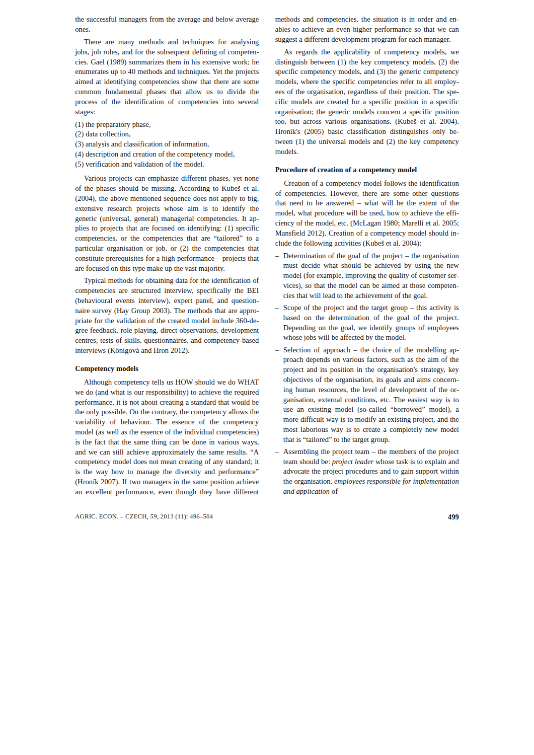the successful managers from the average and below average ones.
There are many methods and techniques for analysing jobs, job roles, and for the subsequent defining of competencies. Gael (1989) summarizes them in his extensive work; he enumerates up to 40 methods and techniques. Yet the projects aimed at identifying competencies show that there are some common fundamental phases that allow us to divide the process of the identification of competencies into several stages:
(1) the preparatory phase,
(2) data collection,
(3) analysis and classification of information,
(4) description and creation of the competency model,
(5) verification and validation of the model.
Various projects can emphasize different phases, yet none of the phases should be missing. According to Kubeš et al. (2004), the above mentioned sequence does not apply to big, extensive research projects whose aim is to identify the generic (universal, general) managerial competencies. It applies to projects that are focused on identifying: (1) specific competencies, or the competencies that are “tailored” to a particular organisation or job, or (2) the competencies that constitute prerequisites for a high performance – projects that are focused on this type make up the vast majority.
Typical methods for obtaining data for the identification of competencies are structured interview, specifically the BEI (behavioural events interview), expert panel, and questionnaire survey (Hay Group 2003). The methods that are appropriate for the validation of the created model include 360-degree feedback, role playing, direct observations, development centres, tests of skills, questionnaires, and competency-based interviews (Königová and Hron 2012).
Competency models
Although competency tells us HOW should we do WHAT we do (and what is our responsibility) to achieve the required performance, it is not about creating a standard that would be the only possible. On the contrary, the competency allows the variability of behaviour. The essence of the competency model (as well as the essence of the individual competencies) is the fact that the same thing can be done in various ways, and we can still achieve approximately the same results. “A competency model does not mean creating of any standard; it is the way how to manage the diversity and performance” (Hroník 2007). If two managers in the same position achieve an excellent performance, even though they have different methods and competencies, the situation is in order and enables to achieve an even higher performance so that we can suggest a different development program for each manager.
As regards the applicability of competency models, we distinguish between (1) the key competency models, (2) the specific competency models, and (3) the generic competency models, where the specific competencies refer to all employees of the organisation, regardless of their position. The specific models are created for a specific position in a specific organisation; the generic models concern a specific position too, but across various organisations. (Kubeš et al. 2004). Hroník's (2005) basic classification distinguishes only between (1) the universal models and (2) the key competency models.
Procedure of creation of a competency model
Creation of a competency model follows the identification of competencies. However, there are some other questions that need to be answered – what will be the extent of the model, what procedure will be used, how to achieve the efficiency of the model, etc. (McLagan 1980; Marelli et al. 2005; Mansfield 2012). Creation of a competency model should include the following activities (Kubeš et al. 2004):
Determination of the goal of the project – the organisation must decide what should be achieved by using the new model (for example, improving the quality of customer services), so that the model can be aimed at those competencies that will lead to the achievement of the goal.
Scope of the project and the target group – this activity is based on the determination of the goal of the project. Depending on the goal, we identify groups of employees whose jobs will be affected by the model.
Selection of approach – the choice of the modelling approach depends on various factors, such as the aim of the project and its position in the organisation's strategy, key objectives of the organisation, its goals and aims concerning human resources, the level of development of the organisation, external conditions, etc. The easiest way is to use an existing model (so-called “borrowed” model), a more difficult way is to modify an existing project, and the most laborious way is to create a completely new model that is “tailored” to the target group.
Assembling the project team – the members of the project team should be: project leader whose task is to explain and advocate the project procedures and to gain support within the organisation, employees responsible for implementation and application of
AGRIC. ECON. – CZECH, 59, 2013 (11): 496–504
499